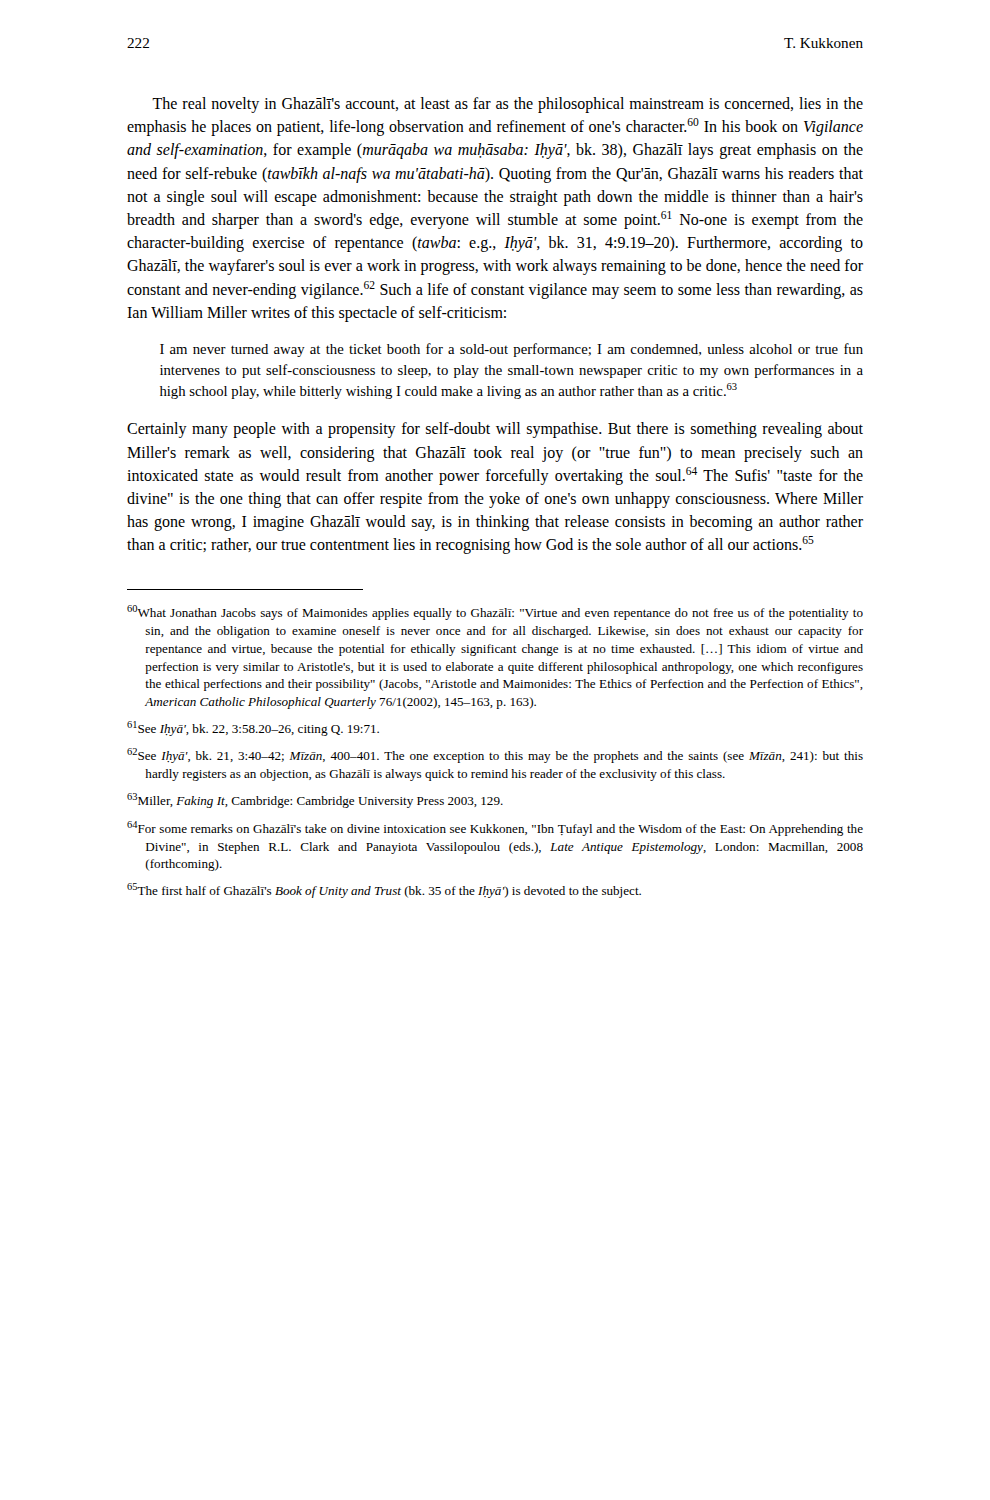222 T. Kukkonen
The real novelty in Ghazālī's account, at least as far as the philosophical mainstream is concerned, lies in the emphasis he places on patient, life-long observation and refinement of one's character.60 In his book on Vigilance and self-examination, for example (murāqaba wa muḥāsaba: Iḥyā', bk. 38), Ghazālī lays great emphasis on the need for self-rebuke (tawbīkh al-nafs wa mu'ātabati-hā). Quoting from the Qur'ān, Ghazālī warns his readers that not a single soul will escape admonishment: because the straight path down the middle is thinner than a hair's breadth and sharper than a sword's edge, everyone will stumble at some point.61 No-one is exempt from the character-building exercise of repentance (tawba: e.g., Iḥyā', bk. 31, 4:9.19–20). Furthermore, according to Ghazālī, the wayfarer's soul is ever a work in progress, with work always remaining to be done, hence the need for constant and never-ending vigilance.62 Such a life of constant vigilance may seem to some less than rewarding, as Ian William Miller writes of this spectacle of self-criticism:
I am never turned away at the ticket booth for a sold-out performance; I am condemned, unless alcohol or true fun intervenes to put self-consciousness to sleep, to play the small-town newspaper critic to my own performances in a high school play, while bitterly wishing I could make a living as an author rather than as a critic.63
Certainly many people with a propensity for self-doubt will sympathise. But there is something revealing about Miller's remark as well, considering that Ghazālī took real joy (or "true fun") to mean precisely such an intoxicated state as would result from another power forcefully overtaking the soul.64 The Sufis' "taste for the divine" is the one thing that can offer respite from the yoke of one's own unhappy consciousness. Where Miller has gone wrong, I imagine Ghazālī would say, is in thinking that release consists in becoming an author rather than a critic; rather, our true contentment lies in recognising how God is the sole author of all our actions.65
60 What Jonathan Jacobs says of Maimonides applies equally to Ghazālī: "Virtue and even repentance do not free us of the potentiality to sin, and the obligation to examine oneself is never once and for all discharged. Likewise, sin does not exhaust our capacity for repentance and virtue, because the potential for ethically significant change is at no time exhausted. […] This idiom of virtue and perfection is very similar to Aristotle's, but it is used to elaborate a quite different philosophical anthropology, one which reconfigures the ethical perfections and their possibility" (Jacobs, "Aristotle and Maimonides: The Ethics of Perfection and the Perfection of Ethics", American Catholic Philosophical Quarterly 76/1(2002), 145–163, p. 163).
61 See Iḥyā', bk. 22, 3:58.20–26, citing Q. 19:71.
62 See Iḥyā', bk. 21, 3:40–42; Mīzān, 400–401. The one exception to this may be the prophets and the saints (see Mīzān, 241): but this hardly registers as an objection, as Ghazālī is always quick to remind his reader of the exclusivity of this class.
63 Miller, Faking It, Cambridge: Cambridge University Press 2003, 129.
64 For some remarks on Ghazālī's take on divine intoxication see Kukkonen, "Ibn Ṭufayl and the Wisdom of the East: On Apprehending the Divine", in Stephen R.L. Clark and Panayiota Vassilopoulou (eds.), Late Antique Epistemology, London: Macmillan, 2008 (forthcoming).
65 The first half of Ghazālī's Book of Unity and Trust (bk. 35 of the Iḥyā') is devoted to the subject.